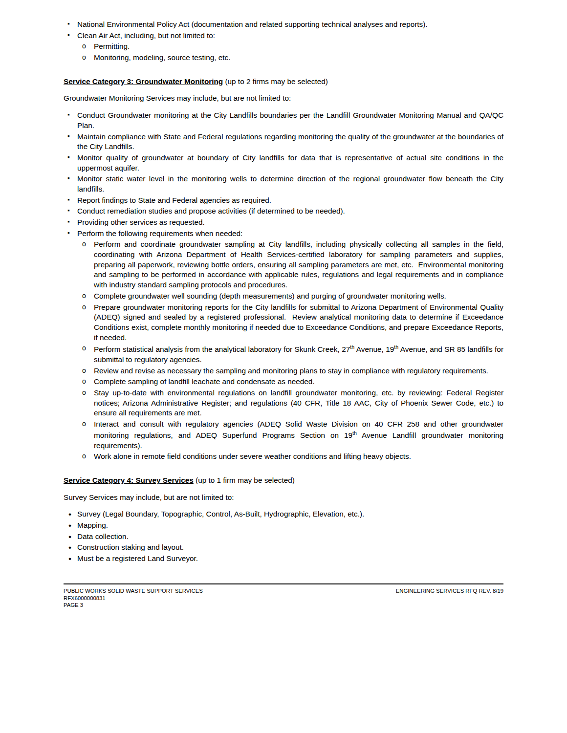National Environmental Policy Act (documentation and related supporting technical analyses and reports).
Clean Air Act, including, but not limited to:
Permitting.
Monitoring, modeling, source testing, etc.
Service Category 3: Groundwater Monitoring
(up to 2 firms may be selected)
Groundwater Monitoring Services may include, but are not limited to:
Conduct Groundwater monitoring at the City Landfills boundaries per the Landfill Groundwater Monitoring Manual and QA/QC Plan.
Maintain compliance with State and Federal regulations regarding monitoring the quality of the groundwater at the boundaries of the City Landfills.
Monitor quality of groundwater at boundary of City landfills for data that is representative of actual site conditions in the uppermost aquifer.
Monitor static water level in the monitoring wells to determine direction of the regional groundwater flow beneath the City landfills.
Report findings to State and Federal agencies as required.
Conduct remediation studies and propose activities (if determined to be needed).
Providing other services as requested.
Perform the following requirements when needed:
Perform and coordinate groundwater sampling at City landfills, including physically collecting all samples in the field, coordinating with Arizona Department of Health Services-certified laboratory for sampling parameters and supplies, preparing all paperwork, reviewing bottle orders, ensuring all sampling parameters are met, etc. Environmental monitoring and sampling to be performed in accordance with applicable rules, regulations and legal requirements and in compliance with industry standard sampling protocols and procedures.
Complete groundwater well sounding (depth measurements) and purging of groundwater monitoring wells.
Prepare groundwater monitoring reports for the City landfills for submittal to Arizona Department of Environmental Quality (ADEQ) signed and sealed by a registered professional. Review analytical monitoring data to determine if Exceedance Conditions exist, complete monthly monitoring if needed due to Exceedance Conditions, and prepare Exceedance Reports, if needed.
Perform statistical analysis from the analytical laboratory for Skunk Creek, 27th Avenue, 19th Avenue, and SR 85 landfills for submittal to regulatory agencies.
Review and revise as necessary the sampling and monitoring plans to stay in compliance with regulatory requirements.
Complete sampling of landfill leachate and condensate as needed.
Stay up-to-date with environmental regulations on landfill groundwater monitoring, etc. by reviewing: Federal Register notices; Arizona Administrative Register; and regulations (40 CFR, Title 18 AAC, City of Phoenix Sewer Code, etc.) to ensure all requirements are met.
Interact and consult with regulatory agencies (ADEQ Solid Waste Division on 40 CFR 258 and other groundwater monitoring regulations, and ADEQ Superfund Programs Section on 19th Avenue Landfill groundwater monitoring requirements).
Work alone in remote field conditions under severe weather conditions and lifting heavy objects.
Service Category 4: Survey Services
(up to 1 firm may be selected)
Survey Services may include, but are not limited to:
Survey (Legal Boundary, Topographic, Control, As-Built, Hydrographic, Elevation, etc.).
Mapping.
Data collection.
Construction staking and layout.
Must be a registered Land Surveyor.
Public Works Solid Waste Support Services
RFX6000000831
Page 3
Engineering Services RFQ Rev. 8/19